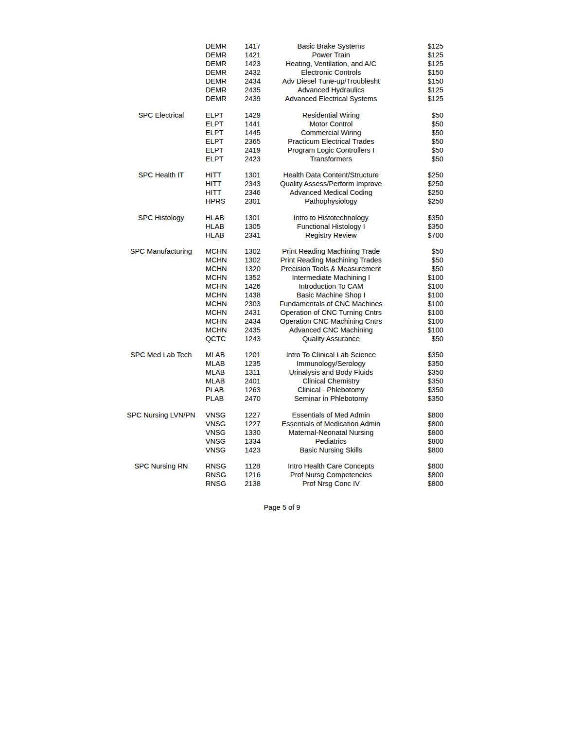| | DEMR | 1417 | Basic Brake Systems | $125 |
| | DEMR | 1421 | Power Train | $125 |
| | DEMR | 1423 | Heating, Ventilation, and A/C | $125 |
| | DEMR | 2432 | Electronic Controls | $150 |
| | DEMR | 2434 | Adv Diesel Tune-up/Troublesht | $150 |
| | DEMR | 2435 | Advanced Hydraulics | $125 |
| | DEMR | 2439 | Advanced Electrical Systems | $125 |
| SPC Electrical | ELPT | 1429 | Residential Wiring | $50 |
| | ELPT | 1441 | Motor Control | $50 |
| | ELPT | 1445 | Commercial Wiring | $50 |
| | ELPT | 2365 | Practicum Electrical Trades | $50 |
| | ELPT | 2419 | Program Logic Controllers I | $50 |
| | ELPT | 2423 | Transformers | $50 |
| SPC Health IT | HITT | 1301 | Health Data Content/Structure | $250 |
| | HITT | 2343 | Quality Assess/Perform Improve | $250 |
| | HITT | 2346 | Advanced Medical Coding | $250 |
| | HPRS | 2301 | Pathophysiology | $250 |
| SPC Histology | HLAB | 1301 | Intro to Histotechnology | $350 |
| | HLAB | 1305 | Functional Histology I | $350 |
| | HLAB | 2341 | Registry Review | $700 |
| SPC Manufacturing | MCHN | 1302 | Print Reading Machining Trade | $50 |
| | MCHN | 1302 | Print Reading Machining Trades | $50 |
| | MCHN | 1320 | Precision Tools & Measurement | $50 |
| | MCHN | 1352 | Intermediate Machining I | $100 |
| | MCHN | 1426 | Introduction To CAM | $100 |
| | MCHN | 1438 | Basic Machine Shop I | $100 |
| | MCHN | 2303 | Fundamentals of CNC Machines | $100 |
| | MCHN | 2431 | Operation of CNC Turning Cntrs | $100 |
| | MCHN | 2434 | Operation CNC Machining Cntrs | $100 |
| | MCHN | 2435 | Advanced CNC Machining | $100 |
| | QCTC | 1243 | Quality Assurance | $50 |
| SPC Med Lab Tech | MLAB | 1201 | Intro To Clinical Lab Science | $350 |
| | MLAB | 1235 | Immunology/Serology | $350 |
| | MLAB | 1311 | Urinalysis and Body Fluids | $350 |
| | MLAB | 2401 | Clinical Chemistry | $350 |
| | PLAB | 1263 | Clinical - Phlebotomy | $350 |
| | PLAB | 2470 | Seminar in Phlebotomy | $350 |
| SPC Nursing LVN/PN | VNSG | 1227 | Essentials of Med Admin | $800 |
| | VNSG | 1227 | Essentials of Medication Admin | $800 |
| | VNSG | 1330 | Maternal-Neonatal Nursing | $800 |
| | VNSG | 1334 | Pediatrics | $800 |
| | VNSG | 1423 | Basic Nursing Skills | $800 |
| SPC Nursing RN | RNSG | 1128 | Intro Health Care Concepts | $800 |
| | RNSG | 1216 | Prof Nursg Competencies | $800 |
| | RNSG | 2138 | Prof Nrsg Conc IV | $800 |
Page 5 of 9